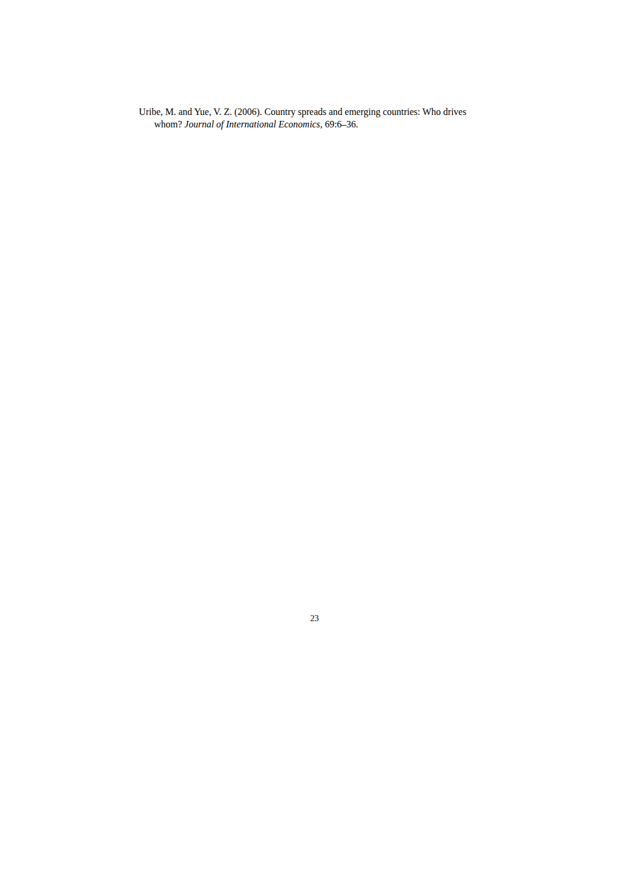Uribe, M. and Yue, V. Z. (2006). Country spreads and emerging countries: Who drives whom? Journal of International Economics, 69:6–36.
23